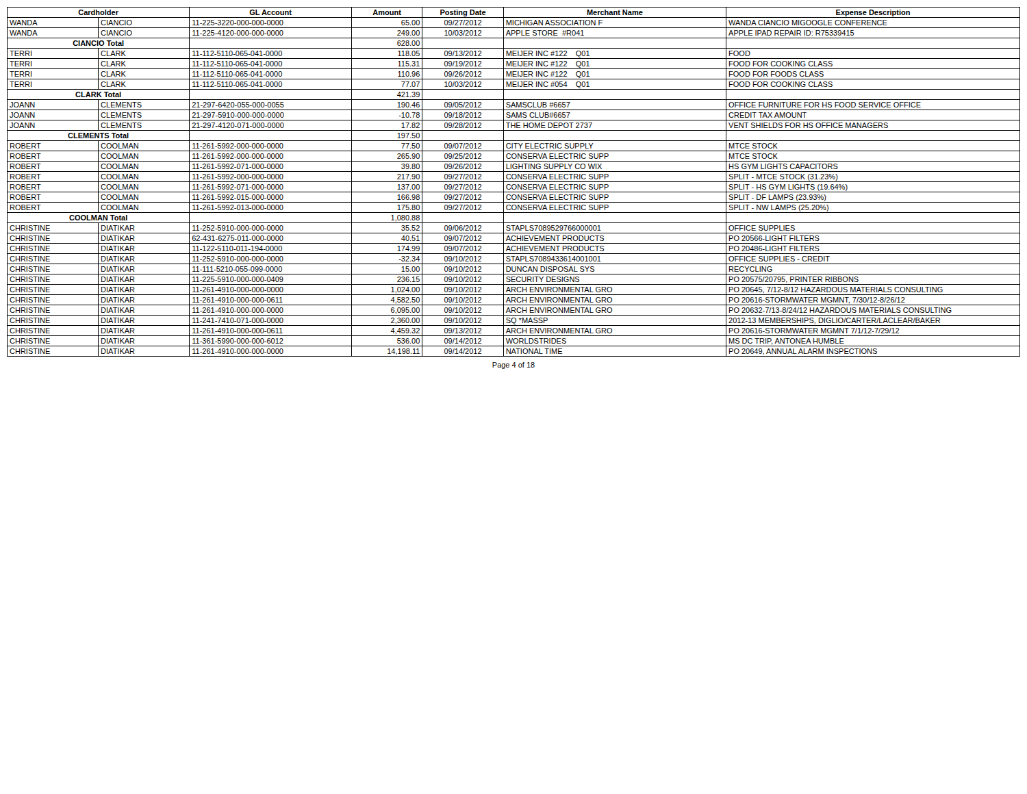| Cardholder | GL Account | Amount | Posting Date | Merchant Name | Expense Description |
| --- | --- | --- | --- | --- | --- |
| WANDA | CIANCIO | 11-225-3220-000-000-0000 | 65.00 | 09/27/2012 | MICHIGAN ASSOCIATION F | WANDA CIANCIO MIGOOGLE CONFERENCE |
| WANDA | CIANCIO | 11-225-4120-000-000-0000 | 249.00 | 10/03/2012 | APPLE STORE #R041 | APPLE IPAD REPAIR ID: R75339415 |
| CIANCIO Total | | 628.00 | | | |
| TERRI | CLARK | 11-112-5110-065-041-0000 | 118.05 | 09/13/2012 | MEIJER INC #122 Q01 | FOOD |
| TERRI | CLARK | 11-112-5110-065-041-0000 | 115.31 | 09/19/2012 | MEIJER INC #122 Q01 | FOOD FOR COOKING CLASS |
| TERRI | CLARK | 11-112-5110-065-041-0000 | 110.96 | 09/26/2012 | MEIJER INC #122 Q01 | FOOD FOR FOODS CLASS |
| TERRI | CLARK | 11-112-5110-065-041-0000 | 77.07 | 10/03/2012 | MEIJER INC #054 Q01 | FOOD FOR COOKING CLASS |
| CLARK Total | | 421.39 | | | |
| JOANN | CLEMENTS | 21-297-6420-055-000-0055 | 190.46 | 09/05/2012 | SAMSCLUB #6657 | OFFICE FURNITURE FOR HS FOOD SERVICE OFFICE |
| JOANN | CLEMENTS | 21-297-5910-000-000-0000 | -10.78 | 09/18/2012 | SAMS CLUB#6657 | CREDIT TAX AMOUNT |
| JOANN | CLEMENTS | 21-297-4120-071-000-0000 | 17.82 | 09/28/2012 | THE HOME DEPOT 2737 | VENT SHIELDS FOR HS OFFICE MANAGERS |
| CLEMENTS Total | | 197.50 | | | |
| ROBERT | COOLMAN | 11-261-5992-000-000-0000 | 77.50 | 09/07/2012 | CITY ELECTRIC SUPPLY | MTCE STOCK |
| ROBERT | COOLMAN | 11-261-5992-000-000-0000 | 265.90 | 09/25/2012 | CONSERVA ELECTRIC SUPP | MTCE STOCK |
| ROBERT | COOLMAN | 11-261-5992-071-000-0000 | 39.80 | 09/26/2012 | LIGHTING SUPPLY CO WIX | HS GYM LIGHTS CAPACITORS |
| ROBERT | COOLMAN | 11-261-5992-000-000-0000 | 217.90 | 09/27/2012 | CONSERVA ELECTRIC SUPP | SPLIT - MTCE STOCK (31.23%) |
| ROBERT | COOLMAN | 11-261-5992-071-000-0000 | 137.00 | 09/27/2012 | CONSERVA ELECTRIC SUPP | SPLIT - HS GYM LIGHTS (19.64%) |
| ROBERT | COOLMAN | 11-261-5992-015-000-0000 | 166.98 | 09/27/2012 | CONSERVA ELECTRIC SUPP | SPLIT - DF LAMPS (23.93%) |
| ROBERT | COOLMAN | 11-261-5992-013-000-0000 | 175.80 | 09/27/2012 | CONSERVA ELECTRIC SUPP | SPLIT - NW LAMPS (25.20%) |
| COOLMAN Total | | 1,080.88 | | | |
| CHRISTINE | DIATIKAR | 11-252-5910-000-000-0000 | 35.52 | 09/06/2012 | STAPLS7089529766000001 | OFFICE SUPPLIES |
| CHRISTINE | DIATIKAR | 62-431-6275-011-000-0000 | 40.51 | 09/07/2012 | ACHIEVEMENT PRODUCTS | PO 20566-LIGHT FILTERS |
| CHRISTINE | DIATIKAR | 11-122-5110-011-194-0000 | 174.99 | 09/07/2012 | ACHIEVEMENT PRODUCTS | PO 20486-LIGHT FILTERS |
| CHRISTINE | DIATIKAR | 11-252-5910-000-000-0000 | -32.34 | 09/10/2012 | STAPLS7089433614001001 | OFFICE SUPPLIES - CREDIT |
| CHRISTINE | DIATIKAR | 11-111-5210-055-099-0000 | 15.00 | 09/10/2012 | DUNCAN DISPOSAL SYS | RECYCLING |
| CHRISTINE | DIATIKAR | 11-225-5910-000-000-0409 | 236.15 | 09/10/2012 | SECURITY DESIGNS | PO 20575/20795, PRINTER RIBBONS |
| CHRISTINE | DIATIKAR | 11-261-4910-000-000-0000 | 1,024.00 | 09/10/2012 | ARCH ENVIRONMENTAL GRO | PO 20645, 7/12-8/12 HAZARDOUS MATERIALS CONSULTING |
| CHRISTINE | DIATIKAR | 11-261-4910-000-000-0611 | 4,582.50 | 09/10/2012 | ARCH ENVIRONMENTAL GRO | PO 20616-STORMWATER MGMNT, 7/30/12-8/26/12 |
| CHRISTINE | DIATIKAR | 11-261-4910-000-000-0000 | 6,095.00 | 09/10/2012 | ARCH ENVIRONMENTAL GRO | PO 20632-7/13-8/24/12 HAZARDOUS MATERIALS CONSULTING |
| CHRISTINE | DIATIKAR | 11-241-7410-071-000-0000 | 2,360.00 | 09/10/2012 | SQ *MASSP | 2012-13 MEMBERSHIPS, DIGLIO/CARTER/LACLEAR/BAKER |
| CHRISTINE | DIATIKAR | 11-261-4910-000-000-0611 | 4,459.32 | 09/13/2012 | ARCH ENVIRONMENTAL GRO | PO 20616-STORMWATER MGMNT 7/1/12-7/29/12 |
| CHRISTINE | DIATIKAR | 11-361-5990-000-000-6012 | 536.00 | 09/14/2012 | WORLDSTRIDES | MS DC TRIP, ANTONEA HUMBLE |
| CHRISTINE | DIATIKAR | 11-261-4910-000-000-0000 | 14,198.11 | 09/14/2012 | NATIONAL TIME | PO 20649, ANNUAL ALARM INSPECTIONS |
Page 4 of 18